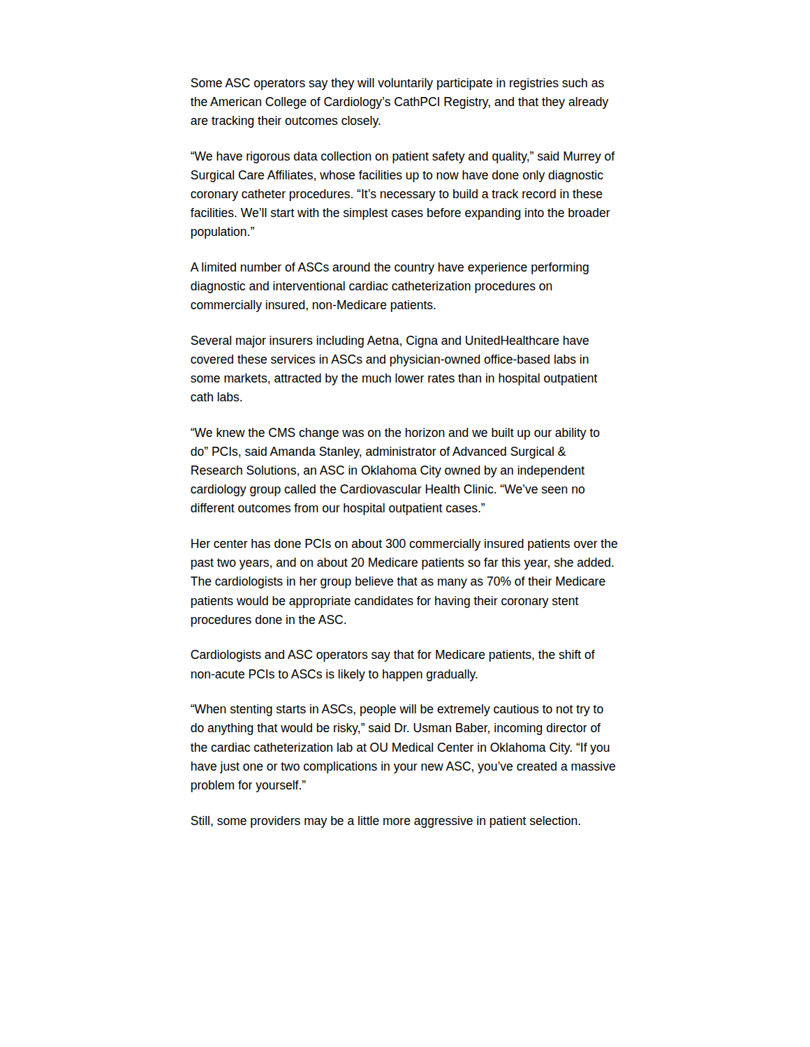Some ASC operators say they will voluntarily participate in registries such as the American College of Cardiology’s CathPCI Registry, and that they already are tracking their outcomes closely.
“We have rigorous data collection on patient safety and quality,” said Murrey of Surgical Care Affiliates, whose facilities up to now have done only diagnostic coronary catheter procedures. “It’s necessary to build a track record in these facilities. We’ll start with the simplest cases before expanding into the broader population.”
A limited number of ASCs around the country have experience performing diagnostic and interventional cardiac catheterization procedures on commercially insured, non-Medicare patients.
Several major insurers including Aetna, Cigna and UnitedHealthcare have covered these services in ASCs and physician-owned office-based labs in some markets, attracted by the much lower rates than in hospital outpatient cath labs.
“We knew the CMS change was on the horizon and we built up our ability to do” PCIs, said Amanda Stanley, administrator of Advanced Surgical & Research Solutions, an ASC in Oklahoma City owned by an independent cardiology group called the Cardiovascular Health Clinic. “We’ve seen no different outcomes from our hospital outpatient cases.”
Her center has done PCIs on about 300 commercially insured patients over the past two years, and on about 20 Medicare patients so far this year, she added. The cardiologists in her group believe that as many as 70% of their Medicare patients would be appropriate candidates for having their coronary stent procedures done in the ASC.
Cardiologists and ASC operators say that for Medicare patients, the shift of non-acute PCIs to ASCs is likely to happen gradually.
“When stenting starts in ASCs, people will be extremely cautious to not try to do anything that would be risky,” said Dr. Usman Baber, incoming director of the cardiac catheterization lab at OU Medical Center in Oklahoma City. “If you have just one or two complications in your new ASC, you’ve created a massive problem for yourself.”
Still, some providers may be a little more aggressive in patient selection.